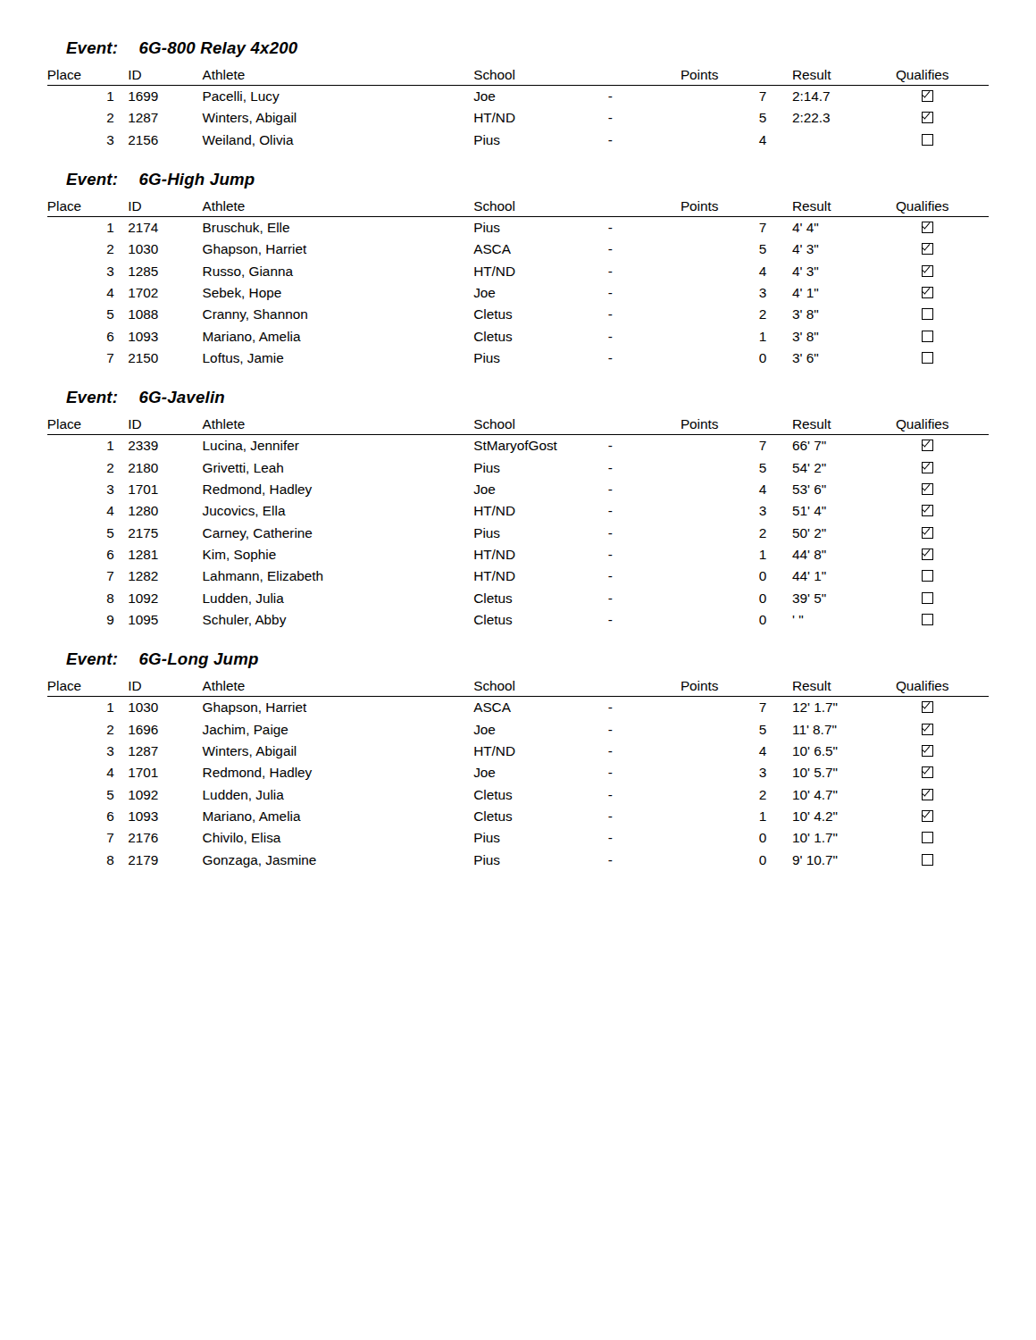Event: 6G-800 Relay 4x200
| Place | ID | Athlete | School | | Points | Result | Qualifies |
| --- | --- | --- | --- | --- | --- | --- | --- |
| 1 | 1699 | Pacelli, Lucy | Joe | - | 7 | 2:14.7 | |
| 2 | 1287 | Winters, Abigail | HT/ND | - | 5 | 2:22.3 | |
| 3 | 2156 | Weiland, Olivia | Pius | - | 4 | | |
Event: 6G-High Jump
| Place | ID | Athlete | School | | Points | Result | Qualifies |
| --- | --- | --- | --- | --- | --- | --- | --- |
| 1 | 2174 | Bruschuk, Elle | Pius | - | 7 | 4' 4" | |
| 2 | 1030 | Ghapson, Harriet | ASCA | - | 5 | 4' 3" | |
| 3 | 1285 | Russo, Gianna | HT/ND | - | 4 | 4' 3" | |
| 4 | 1702 | Sebek, Hope | Joe | - | 3 | 4' 1" | |
| 5 | 1088 | Cranny, Shannon | Cletus | - | 2 | 3' 8" | |
| 6 | 1093 | Mariano, Amelia | Cletus | - | 1 | 3' 8" | |
| 7 | 2150 | Loftus, Jamie | Pius | - | 0 | 3' 6" | |
Event: 6G-Javelin
| Place | ID | Athlete | School | | Points | Result | Qualifies |
| --- | --- | --- | --- | --- | --- | --- | --- |
| 1 | 2339 | Lucina, Jennifer | StMaryofGost | - | 7 | 66' 7" | |
| 2 | 2180 | Grivetti, Leah | Pius | - | 5 | 54' 2" | |
| 3 | 1701 | Redmond, Hadley | Joe | - | 4 | 53' 6" | |
| 4 | 1280 | Jucovics, Ella | HT/ND | - | 3 | 51' 4" | |
| 5 | 2175 | Carney, Catherine | Pius | - | 2 | 50' 2" | |
| 6 | 1281 | Kim, Sophie | HT/ND | - | 1 | 44' 8" | |
| 7 | 1282 | Lahmann, Elizabeth | HT/ND | - | 0 | 44' 1" | |
| 8 | 1092 | Ludden, Julia | Cletus | - | 0 | 39' 5" | |
| 9 | 1095 | Schuler, Abby | Cletus | - | 0 | ' " | |
Event: 6G-Long Jump
| Place | ID | Athlete | School | | Points | Result | Qualifies |
| --- | --- | --- | --- | --- | --- | --- | --- |
| 1 | 1030 | Ghapson, Harriet | ASCA | - | 7 | 12' 1.7" | |
| 2 | 1696 | Jachim, Paige | Joe | - | 5 | 11' 8.7" | |
| 3 | 1287 | Winters, Abigail | HT/ND | - | 4 | 10' 6.5" | |
| 4 | 1701 | Redmond, Hadley | Joe | - | 3 | 10' 5.7" | |
| 5 | 1092 | Ludden, Julia | Cletus | - | 2 | 10' 4.7" | |
| 6 | 1093 | Mariano, Amelia | Cletus | - | 1 | 10' 4.2" | |
| 7 | 2176 | Chivilo, Elisa | Pius | - | 0 | 10' 1.7" | |
| 8 | 2179 | Gonzaga, Jasmine | Pius | - | 0 | 9' 10.7" | |